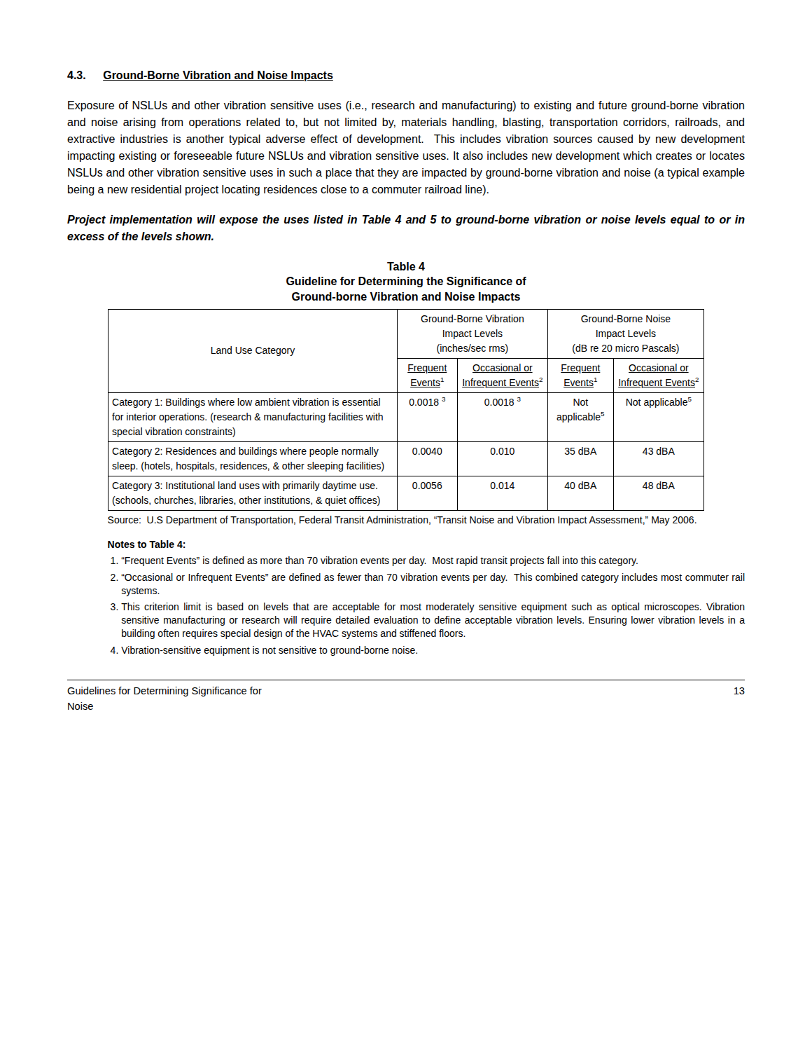4.3. Ground-Borne Vibration and Noise Impacts
Exposure of NSLUs and other vibration sensitive uses (i.e., research and manufacturing) to existing and future ground-borne vibration and noise arising from operations related to, but not limited by, materials handling, blasting, transportation corridors, railroads, and extractive industries is another typical adverse effect of development. This includes vibration sources caused by new development impacting existing or foreseeable future NSLUs and vibration sensitive uses. It also includes new development which creates or locates NSLUs and other vibration sensitive uses in such a place that they are impacted by ground-borne vibration and noise (a typical example being a new residential project locating residences close to a commuter railroad line).
Project implementation will expose the uses listed in Table 4 and 5 to ground-borne vibration or noise levels equal to or in excess of the levels shown.
Table 4
Guideline for Determining the Significance of
Ground-borne Vibration and Noise Impacts
| Land Use Category | Ground-Borne Vibration Impact Levels (inches/sec rms) | Ground-Borne Noise Impact Levels (dB re 20 micro Pascals) |
| --- | --- | --- |
| Frequent Events 1 | Occasional or Infrequent Events 2 | Frequent Events 1 | Occasional or Infrequent Events 2 |
| Category 1: Buildings where low ambient vibration is essential for interior operations. (research & manufacturing facilities with special vibration constraints) | 0.0018 3 | 0.0018 3 | Not applicable 5 | Not applicable 5 |
| Category 2: Residences and buildings where people normally sleep. (hotels, hospitals, residences, & other sleeping facilities) | 0.0040 | 0.010 | 35 dBA | 43 dBA |
| Category 3: Institutional land uses with primarily daytime use. (schools, churches, libraries, other institutions, & quiet offices) | 0.0056 | 0.014 | 40 dBA | 48 dBA |
Source: U.S Department of Transportation, Federal Transit Administration, “Transit Noise and Vibration Impact Assessment,” May 2006.
Notes to Table 4:
“Frequent Events” is defined as more than 70 vibration events per day. Most rapid transit projects fall into this category.
“Occasional or Infrequent Events” are defined as fewer than 70 vibration events per day. This combined category includes most commuter rail systems.
This criterion limit is based on levels that are acceptable for most moderately sensitive equipment such as optical microscopes. Vibration sensitive manufacturing or research will require detailed evaluation to define acceptable vibration levels. Ensuring lower vibration levels in a building often requires special design of the HVAC systems and stiffened floors.
Vibration-sensitive equipment is not sensitive to ground-borne noise.
Guidelines for Determining Significance for
Noise 13